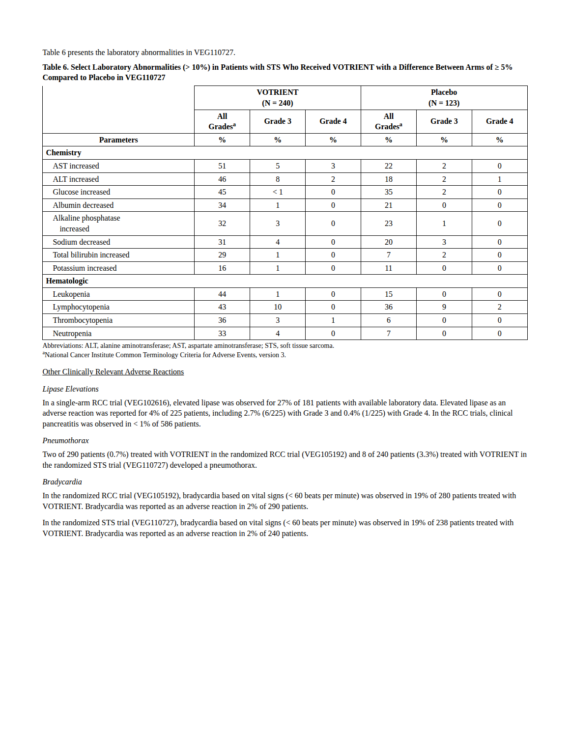Table 6 presents the laboratory abnormalities in VEG110727.
Table 6. Select Laboratory Abnormalities (> 10%) in Patients with STS Who Received VOTRIENT with a Difference Between Arms of ≥ 5% Compared to Placebo in VEG110727
| | VOTRIENT (N = 240) | Placebo (N = 123) |
| --- | --- | --- |
| All Grades a | Grade 3 | Grade 4 | All Grades a | Grade 3 | Grade 4 |
| Parameters | % | % | % | % | % | % |
| Chemistry |
| AST increased | 51 | 5 | 3 | 22 | 2 | 0 |
| ALT increased | 46 | 8 | 2 | 18 | 2 | 1 |
| Glucose increased | 45 | < 1 | 0 | 35 | 2 | 0 |
| Albumin decreased | 34 | 1 | 0 | 21 | 0 | 0 |
| Alkaline phosphatase increased | 32 | 3 | 0 | 23 | 1 | 0 |
| Sodium decreased | 31 | 4 | 0 | 20 | 3 | 0 |
| Total bilirubin increased | 29 | 1 | 0 | 7 | 2 | 0 |
| Potassium increased | 16 | 1 | 0 | 11 | 0 | 0 |
| Hematologic |
| Leukopenia | 44 | 1 | 0 | 15 | 0 | 0 |
| Lymphocytopenia | 43 | 10 | 0 | 36 | 9 | 2 |
| Thrombocytopenia | 36 | 3 | 1 | 6 | 0 | 0 |
| Neutropenia | 33 | 4 | 0 | 7 | 0 | 0 |
Abbreviations: ALT, alanine aminotransferase; AST, aspartate aminotransferase; STS, soft tissue sarcoma.
aNational Cancer Institute Common Terminology Criteria for Adverse Events, version 3.
Other Clinically Relevant Adverse Reactions
Lipase Elevations
In a single-arm RCC trial (VEG102616), elevated lipase was observed for 27% of 181 patients with available laboratory data. Elevated lipase as an adverse reaction was reported for 4% of 225 patients, including 2.7% (6/225) with Grade 3 and 0.4% (1/225) with Grade 4. In the RCC trials, clinical pancreatitis was observed in < 1% of 586 patients.
Pneumothorax
Two of 290 patients (0.7%) treated with VOTRIENT in the randomized RCC trial (VEG105192) and 8 of 240 patients (3.3%) treated with VOTRIENT in the randomized STS trial (VEG110727) developed a pneumothorax.
Bradycardia
In the randomized RCC trial (VEG105192), bradycardia based on vital signs (< 60 beats per minute) was observed in 19% of 280 patients treated with VOTRIENT. Bradycardia was reported as an adverse reaction in 2% of 290 patients.
In the randomized STS trial (VEG110727), bradycardia based on vital signs (< 60 beats per minute) was observed in 19% of 238 patients treated with VOTRIENT. Bradycardia was reported as an adverse reaction in 2% of 240 patients.